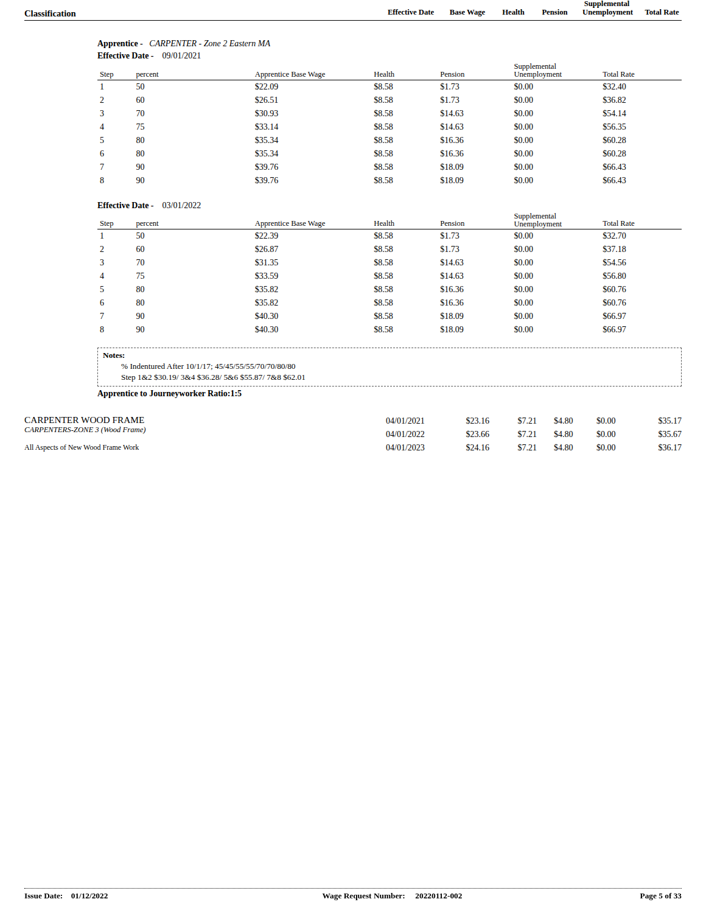Classification
Effective Date Base Wage Health Pension Supplemental
Unemployment Total Rate
Apprentice - CARPENTER - Zone 2 Eastern MA
Effective Date - 09/01/2021
| Step | percent | Apprentice Base Wage | Health | Pension | Supplemental Unemployment | Total Rate |
| --- | --- | --- | --- | --- | --- | --- |
| 1 | 50 | $22.09 | $8.58 | $1.73 | $0.00 | $32.40 |
| 2 | 60 | $26.51 | $8.58 | $1.73 | $0.00 | $36.82 |
| 3 | 70 | $30.93 | $8.58 | $14.63 | $0.00 | $54.14 |
| 4 | 75 | $33.14 | $8.58 | $14.63 | $0.00 | $56.35 |
| 5 | 80 | $35.34 | $8.58 | $16.36 | $0.00 | $60.28 |
| 6 | 80 | $35.34 | $8.58 | $16.36 | $0.00 | $60.28 |
| 7 | 90 | $39.76 | $8.58 | $18.09 | $0.00 | $66.43 |
| 8 | 90 | $39.76 | $8.58 | $18.09 | $0.00 | $66.43 |
Effective Date - 03/01/2022
| Step | percent | Apprentice Base Wage | Health | Pension | Supplemental Unemployment | Total Rate |
| --- | --- | --- | --- | --- | --- | --- |
| 1 | 50 | $22.39 | $8.58 | $1.73 | $0.00 | $32.70 |
| 2 | 60 | $26.87 | $8.58 | $1.73 | $0.00 | $37.18 |
| 3 | 70 | $31.35 | $8.58 | $14.63 | $0.00 | $54.56 |
| 4 | 75 | $33.59 | $8.58 | $14.63 | $0.00 | $56.80 |
| 5 | 80 | $35.82 | $8.58 | $16.36 | $0.00 | $60.76 |
| 6 | 80 | $35.82 | $8.58 | $16.36 | $0.00 | $60.76 |
| 7 | 90 | $40.30 | $8.58 | $18.09 | $0.00 | $66.97 |
| 8 | 90 | $40.30 | $8.58 | $18.09 | $0.00 | $66.97 |
Notes:
% Indentured After 10/1/17; 45/45/55/55/70/70/80/80
Step 1&2 $30.19/ 3&4 $36.28/ 5&6 $55.87/ 7&8 $62.01
Apprentice to Journeyworker Ratio:1:5
CARPENTER WOOD FRAME
CARPENTERS-ZONE 3 (Wood Frame)
All Aspects of New Wood Frame Work
| 04/01/2021 | $23.16 | $7.21 | $4.80 | $0.00 | $35.17 |
| 04/01/2022 | $23.66 | $7.21 | $4.80 | $0.00 | $35.67 |
| 04/01/2023 | $24.16 | $7.21 | $4.80 | $0.00 | $36.17 |
Issue Date: 01/12/2022
Wage Request Number: 20220112-002
Page 5 of 33